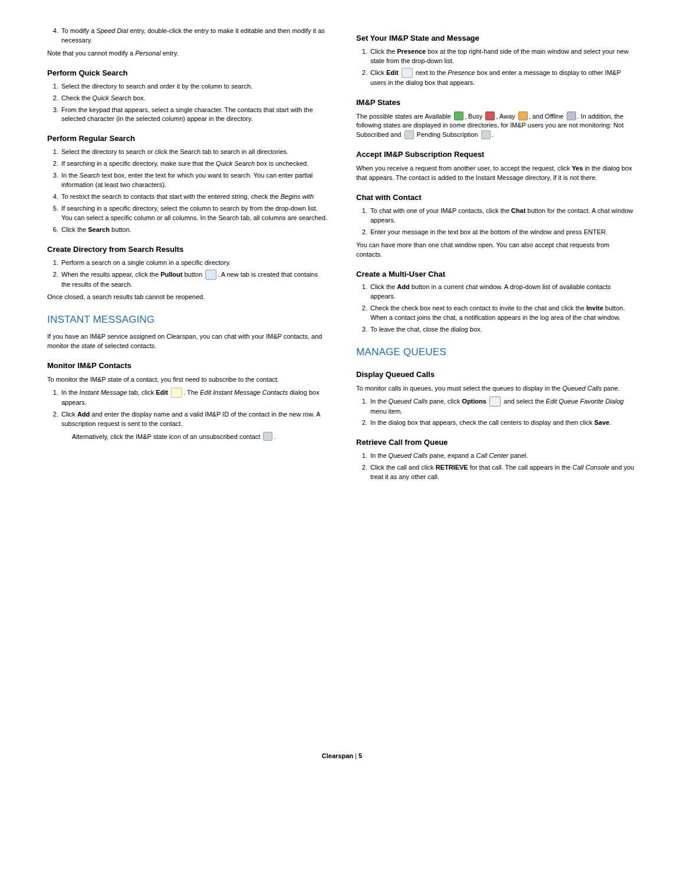To modify a Speed Dial entry, double-click the entry to make it editable and then modify it as necessary.
Note that you cannot modify a Personal entry.
Perform Quick Search
Select the directory to search and order it by the column to search.
Check the Quick Search box.
From the keypad that appears, select a single character. The contacts that start with the selected character (in the selected column) appear in the directory.
Perform Regular Search
Select the directory to search or click the Search tab to search in all directories.
If searching in a specific directory, make sure that the Quick Search box is unchecked.
In the Search text box, enter the text for which you want to search. You can enter partial information (at least two characters).
To restrict the search to contacts that start with the entered string, check the Begins with
If searching in a specific directory, select the column to search by from the drop-down list. You can select a specific column or all columns. In the Search tab, all columns are searched.
Click the Search button.
Create Directory from Search Results
Perform a search on a single column in a specific directory.
When the results appear, click the Pullout button . A new tab is created that contains the results of the search.
Once closed, a search results tab cannot be reopened.
INSTANT MESSAGING
If you have an IM&P service assigned on Clearspan, you can chat with your IM&P contacts, and monitor the state of selected contacts.
Monitor IM&P Contacts
To monitor the IM&P state of a contact, you first need to subscribe to the contact.
In the Instant Message tab, click Edit . The Edit Instant Message Contacts dialog box appears.
Click Add and enter the display name and a valid IM&P ID of the contact in the new row. A subscription request is sent to the contact.
Alternatively, click the IM&P state icon of an unsubscribed contact .
Set Your IM&P State and Message
Click the Presence box at the top right-hand side of the main window and select your new state from the drop-down list.
Click Edit next to the Presence box and enter a message to display to other IM&P users in the dialog box that appears.
IM&P States
The possible states are Available , Busy , Away , and Offline . In addition, the following states are displayed in some directories, for IM&P users you are not monitoring: Not Subscribed and Pending Subscription .
Accept IM&P Subscription Request
When you receive a request from another user, to accept the request, click Yes in the dialog box that appears. The contact is added to the Instant Message directory, if it is not there.
Chat with Contact
To chat with one of your IM&P contacts, click the Chat button for the contact. A chat window appears.
Enter your message in the text box at the bottom of the window and press ENTER.
You can have more than one chat window open. You can also accept chat requests from contacts.
Create a Multi-User Chat
Click the Add button in a current chat window. A drop-down list of available contacts appears.
Check the check box next to each contact to invite to the chat and click the Invite button. When a contact joins the chat, a notification appears in the log area of the chat window.
To leave the chat, close the dialog box.
MANAGE QUEUES
Display Queued Calls
To monitor calls in queues, you must select the queues to display in the Queued Calls pane.
In the Queued Calls pane, click Options and select the Edit Queue Favorite Dialog menu item.
In the dialog box that appears, check the call centers to display and then click Save.
Retrieve Call from Queue
In the Queued Calls pane, expand a Call Center panel.
Click the call and click RETRIEVE for that call. The call appears in the Call Console and you treat it as any other call.
Clearspan | 5